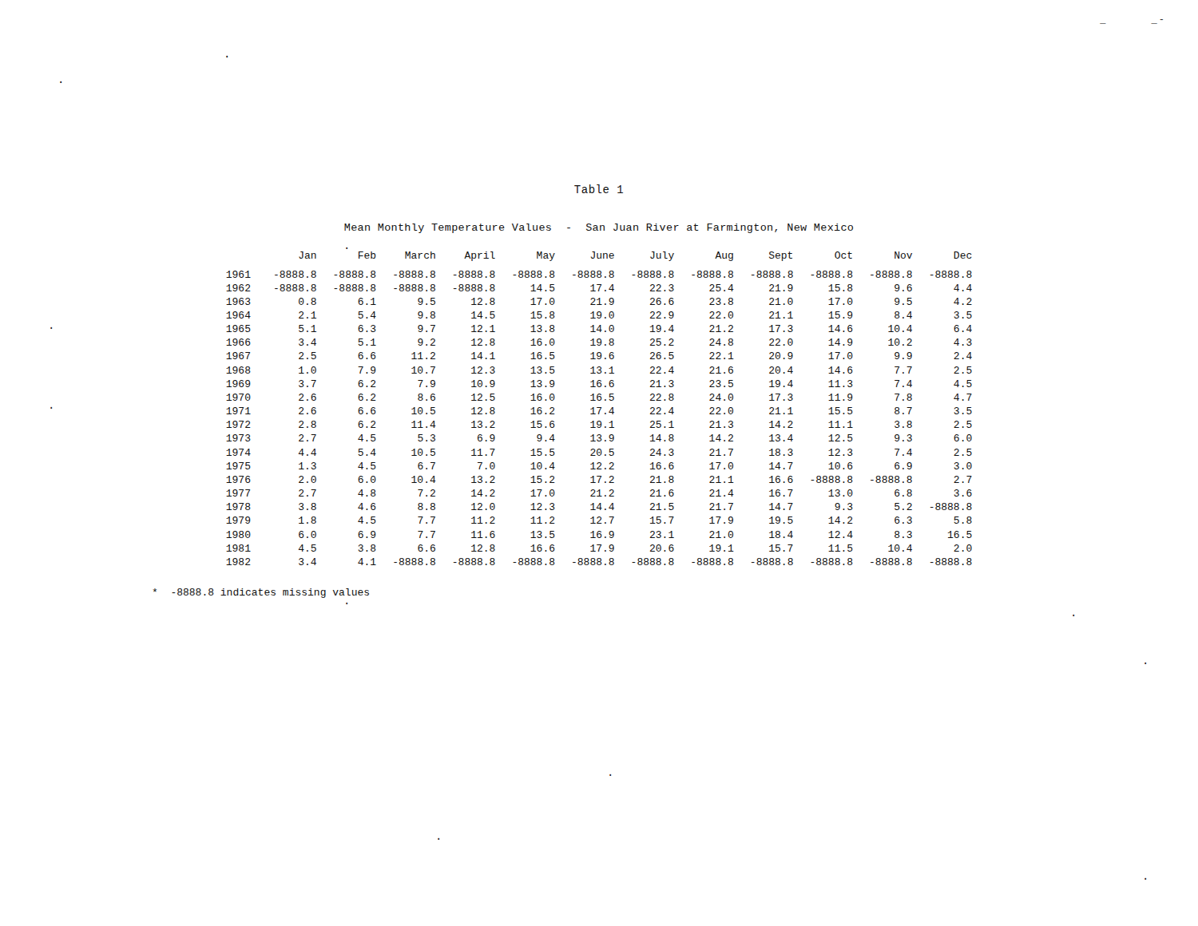_ _-
.
.
Table 1
Mean Monthly Temperature Values - San Juan River at Farmington, New Mexico
| | Jan | Feb | March | April | May | June | July | Aug | Sept | Oct | Nov | Dec |
| --- | --- | --- | --- | --- | --- | --- | --- | --- | --- | --- | --- | --- |
| 1961 | -8888.8 | -8888.8 | -8888.8 | -8888.8 | -8888.8 | -8888.8 | -8888.8 | -8888.8 | -8888.8 | -8888.8 | -8888.8 | -8888.8 |
| 1962 | -8888.8 | -8888.8 | -8888.8 | -8888.8 | 14.5 | 17.4 | 22.3 | 25.4 | 21.9 | 15.8 | 9.6 | 4.4 |
| 1963 | 0.8 | 6.1 | 9.5 | 12.8 | 17.0 | 21.9 | 26.6 | 23.8 | 21.0 | 17.0 | 9.5 | 4.2 |
| 1964 | 2.1 | 5.4 | 9.8 | 14.5 | 15.8 | 19.0 | 22.9 | 22.0 | 21.1 | 15.9 | 8.4 | 3.5 |
| 1965 | 5.1 | 6.3 | 9.7 | 12.1 | 13.8 | 14.0 | 19.4 | 21.2 | 17.3 | 14.6 | 10.4 | 6.4 |
| 1966 | 3.4 | 5.1 | 9.2 | 12.8 | 16.0 | 19.8 | 25.2 | 24.8 | 22.0 | 14.9 | 10.2 | 4.3 |
| 1967 | 2.5 | 6.6 | 11.2 | 14.1 | 16.5 | 19.6 | 26.5 | 22.1 | 20.9 | 17.0 | 9.9 | 2.4 |
| 1968 | 1.0 | 7.9 | 10.7 | 12.3 | 13.5 | 13.1 | 22.4 | 21.6 | 20.4 | 14.6 | 7.7 | 2.5 |
| 1969 | 3.7 | 6.2 | 7.9 | 10.9 | 13.9 | 16.6 | 21.3 | 23.5 | 19.4 | 11.3 | 7.4 | 4.5 |
| 1970 | 2.6 | 6.2 | 8.6 | 12.5 | 16.0 | 16.5 | 22.8 | 24.0 | 17.3 | 11.9 | 7.8 | 4.7 |
| 1971 | 2.6 | 6.6 | 10.5 | 12.8 | 16.2 | 17.4 | 22.4 | 22.0 | 21.1 | 15.5 | 8.7 | 3.5 |
| 1972 | 2.8 | 6.2 | 11.4 | 13.2 | 15.6 | 19.1 | 25.1 | 21.3 | 14.2 | 11.1 | 3.8 | 2.5 |
| 1973 | 2.7 | 4.5 | 5.3 | 6.9 | 9.4 | 13.9 | 14.8 | 14.2 | 13.4 | 12.5 | 9.3 | 6.0 |
| 1974 | 4.4 | 5.4 | 10.5 | 11.7 | 15.5 | 20.5 | 24.3 | 21.7 | 18.3 | 12.3 | 7.4 | 2.5 |
| 1975 | 1.3 | 4.5 | 6.7 | 7.0 | 10.4 | 12.2 | 16.6 | 17.0 | 14.7 | 10.6 | 6.9 | 3.0 |
| 1976 | 2.0 | 6.0 | 10.4 | 13.2 | 15.2 | 17.2 | 21.8 | 21.1 | 16.6 | -8888.8 | -8888.8 | 2.7 |
| 1977 | 2.7 | 4.8 | 7.2 | 14.2 | 17.0 | 21.2 | 21.6 | 21.4 | 16.7 | 13.0 | 6.8 | 3.6 |
| 1978 | 3.8 | 4.6 | 8.8 | 12.0 | 12.3 | 14.4 | 21.5 | 21.7 | 14.7 | 9.3 | 5.2 | -8888.8 |
| 1979 | 1.8 | 4.5 | 7.7 | 11.2 | 11.2 | 12.7 | 15.7 | 17.9 | 19.5 | 14.2 | 6.3 | 5.8 |
| 1980 | 6.0 | 6.9 | 7.7 | 11.6 | 13.5 | 16.9 | 23.1 | 21.0 | 18.4 | 12.4 | 8.3 | 16.5 |
| 1981 | 4.5 | 3.8 | 6.6 | 12.8 | 16.6 | 17.9 | 20.6 | 19.1 | 15.7 | 11.5 | 10.4 | 2.0 |
| 1982 | 3.4 | 4.1 | -8888.8 | -8888.8 | -8888.8 | -8888.8 | -8888.8 | -8888.8 | -8888.8 | -8888.8 | -8888.8 | -8888.8 |
* -8888.8 indicates missing values
.
.
.
.
.
.
.
.
.